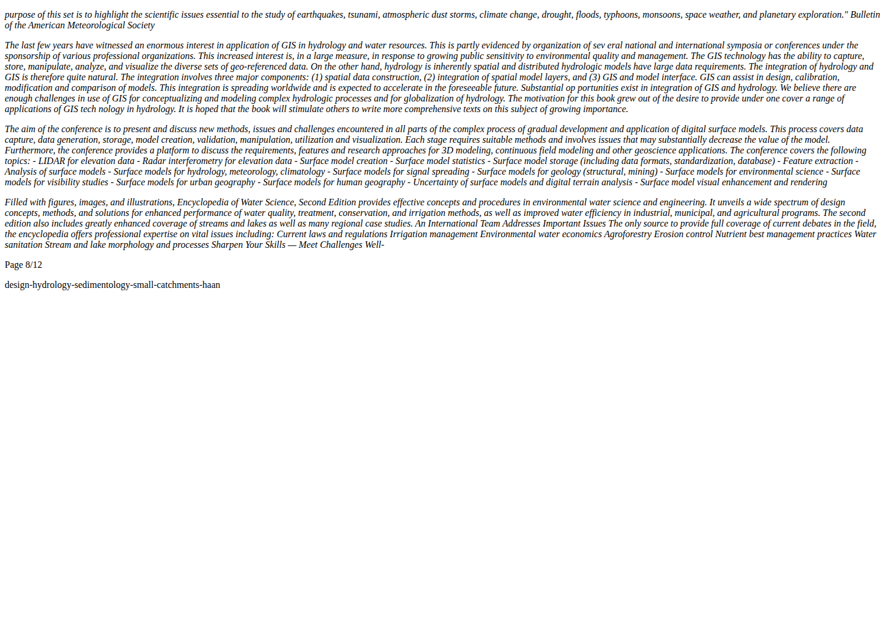purpose of this set is to highlight the scientific issues essential to the study of earthquakes, tsunami, atmospheric dust storms, climate change, drought, floods, typhoons, monsoons, space weather, and planetary exploration." Bulletin of the American Meteorological Society
The last few years have witnessed an enormous interest in application of GIS in hydrology and water resources. This is partly evidenced by organization of sev eral national and international symposia or conferences under the sponsorship of various professional organizations. This increased interest is, in a large measure, in response to growing public sensitivity to environmental quality and management. The GIS technology has the ability to capture, store, manipulate, analyze, and visualize the diverse sets of geo-referenced data. On the other hand, hydrology is inherently spatial and distributed hydrologic models have large data requirements. The integration of hydrology and GIS is therefore quite natural. The integration involves three major components: (1) spatial data construction, (2) integration of spatial model layers, and (3) GIS and model interface. GIS can assist in design, calibration, modification and comparison of models. This integration is spreading worldwide and is expected to accelerate in the foreseeable future. Substantial op portunities exist in integration of GIS and hydrology. We believe there are enough challenges in use of GIS for conceptualizing and modeling complex hydrologic processes and for globalization of hydrology. The motivation for this book grew out of the desire to provide under one cover a range of applications of GIS tech nology in hydrology. It is hoped that the book will stimulate others to write more comprehensive texts on this subject of growing importance.
The aim of the conference is to present and discuss new methods, issues and challenges encountered in all parts of the complex process of gradual development and application of digital surface models. This process covers data capture, data generation, storage, model creation, validation, manipulation, utilization and visualization. Each stage requires suitable methods and involves issues that may substantially decrease the value of the model. Furthermore, the conference provides a platform to discuss the requirements, features and research approaches for 3D modeling, continuous field modeling and other geoscience applications. The conference covers the following topics: - LIDAR for elevation data - Radar interferometry for elevation data - Surface model creation - Surface model statistics - Surface model storage (including data formats, standardization, database) - Feature extraction - Analysis of surface models - Surface models for hydrology, meteorology, climatology - Surface models for signal spreading - Surface models for geology (structural, mining) - Surface models for environmental science - Surface models for visibility studies - Surface models for urban geography - Surface models for human geography - Uncertainty of surface models and digital terrain analysis - Surface model visual enhancement and rendering
Filled with figures, images, and illustrations, Encyclopedia of Water Science, Second Edition provides effective concepts and procedures in environmental water science and engineering. It unveils a wide spectrum of design concepts, methods, and solutions for enhanced performance of water quality, treatment, conservation, and irrigation methods, as well as improved water efficiency in industrial, municipal, and agricultural programs. The second edition also includes greatly enhanced coverage of streams and lakes as well as many regional case studies. An International Team Addresses Important Issues The only source to provide full coverage of current debates in the field, the encyclopedia offers professional expertise on vital issues including: Current laws and regulations Irrigation management Environmental water economics Agroforestry Erosion control Nutrient best management practices Water sanitation Stream and lake morphology and processes Sharpen Your Skills — Meet Challenges Well-
Page 8/12
design-hydrology-sedimentology-small-catchments-haan